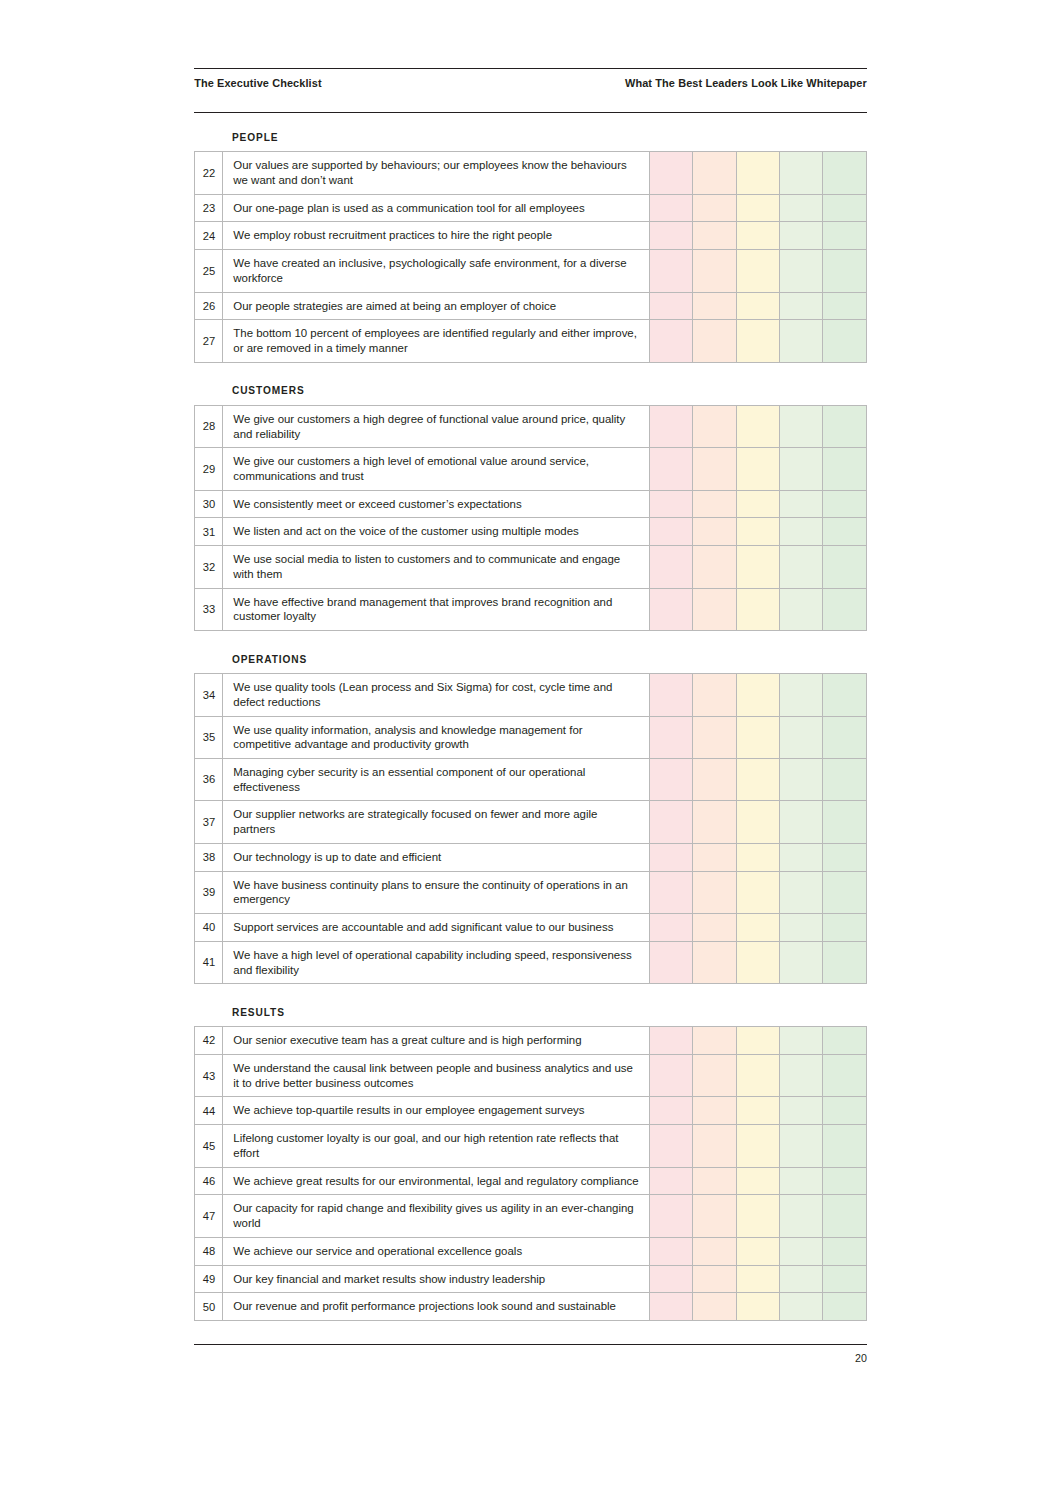The Executive Checklist
What The Best Leaders Look Like Whitepaper
PEOPLE
| 22 | Our values are supported by behaviours; our employees know the behaviours we want and don’t want | | | | | |
| 23 | Our one-page plan is used as a communication tool for all employees | | | | | |
| 24 | We employ robust recruitment practices to hire the right people | | | | | |
| 25 | We have created an inclusive, psychologically safe environment, for a diverse workforce | | | | | |
| 26 | Our people strategies are aimed at being an employer of choice | | | | | |
| 27 | The bottom 10 percent of employees are identified regularly and either improve, or are removed in a timely manner | | | | | |
CUSTOMERS
| 28 | We give our customers a high degree of functional value around price, quality and reliability | | | | | |
| 29 | We give our customers a high level of emotional value around service, communications and trust | | | | | |
| 30 | We consistently meet or exceed customer’s expectations | | | | | |
| 31 | We listen and act on the voice of the customer using multiple modes | | | | | |
| 32 | We use social media to listen to customers and to communicate and engage with them | | | | | |
| 33 | We have effective brand management that improves brand recognition and customer loyalty | | | | | |
OPERATIONS
| 34 | We use quality tools (Lean process and Six Sigma) for cost, cycle time and defect reductions | | | | | |
| 35 | We use quality information, analysis and knowledge management for competitive advantage and productivity growth | | | | | |
| 36 | Managing cyber security is an essential component of our operational effectiveness | | | | | |
| 37 | Our supplier networks are strategically focused on fewer and more agile partners | | | | | |
| 38 | Our technology is up to date and efficient | | | | | |
| 39 | We have business continuity plans to ensure the continuity of operations in an emergency | | | | | |
| 40 | Support services are accountable and add significant value to our business | | | | | |
| 41 | We have a high level of operational capability including speed, responsiveness and flexibility | | | | | |
RESULTS
| 42 | Our senior executive team has a great culture and is high performing | | | | | |
| 43 | We understand the causal link between people and business analytics and use it to drive better business outcomes | | | | | |
| 44 | We achieve top-quartile results in our employee engagement surveys | | | | | |
| 45 | Lifelong customer loyalty is our goal, and our high retention rate reflects that effort | | | | | |
| 46 | We achieve great results for our environmental, legal and regulatory compliance | | | | | |
| 47 | Our capacity for rapid change and flexibility gives us agility in an ever-changing world | | | | | |
| 48 | We achieve our service and operational excellence goals | | | | | |
| 49 | Our key financial and market results show industry leadership | | | | | |
| 50 | Our revenue and profit performance projections look sound and sustainable | | | | | |
20